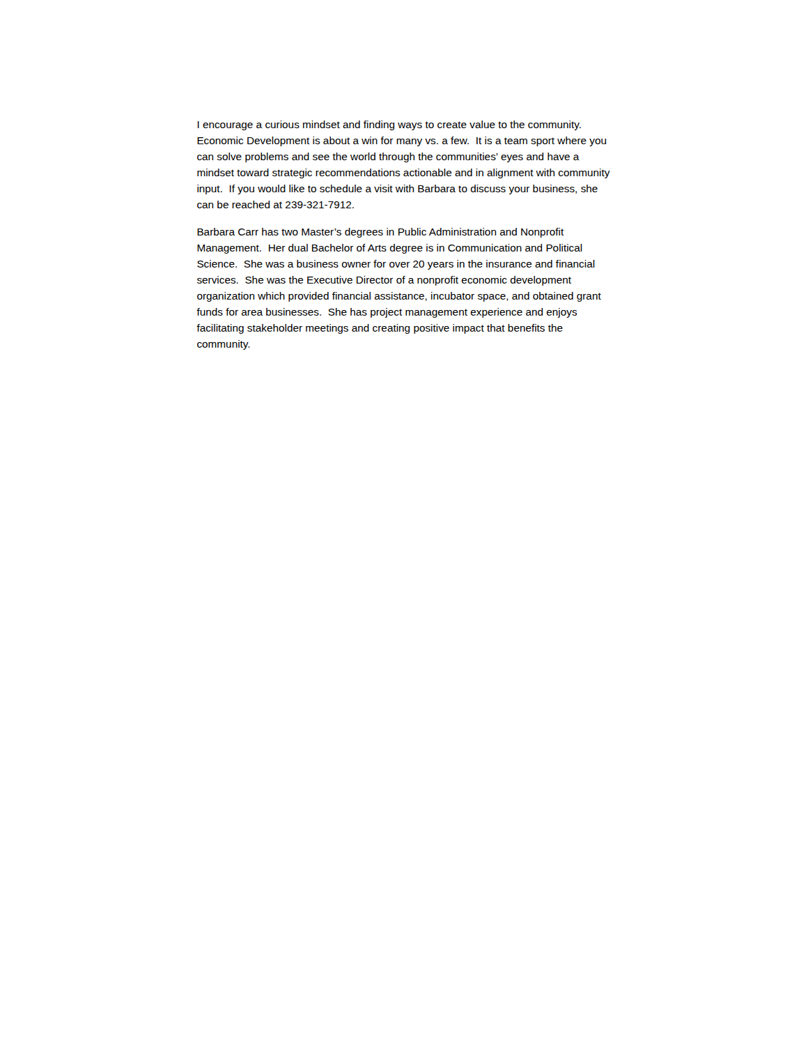I encourage a curious mindset and finding ways to create value to the community. Economic Development is about a win for many vs. a few. It is a team sport where you can solve problems and see the world through the communities’ eyes and have a mindset toward strategic recommendations actionable and in alignment with community input. If you would like to schedule a visit with Barbara to discuss your business, she can be reached at 239-321-7912.
Barbara Carr has two Master’s degrees in Public Administration and Nonprofit Management. Her dual Bachelor of Arts degree is in Communication and Political Science. She was a business owner for over 20 years in the insurance and financial services. She was the Executive Director of a nonprofit economic development organization which provided financial assistance, incubator space, and obtained grant funds for area businesses. She has project management experience and enjoys facilitating stakeholder meetings and creating positive impact that benefits the community.